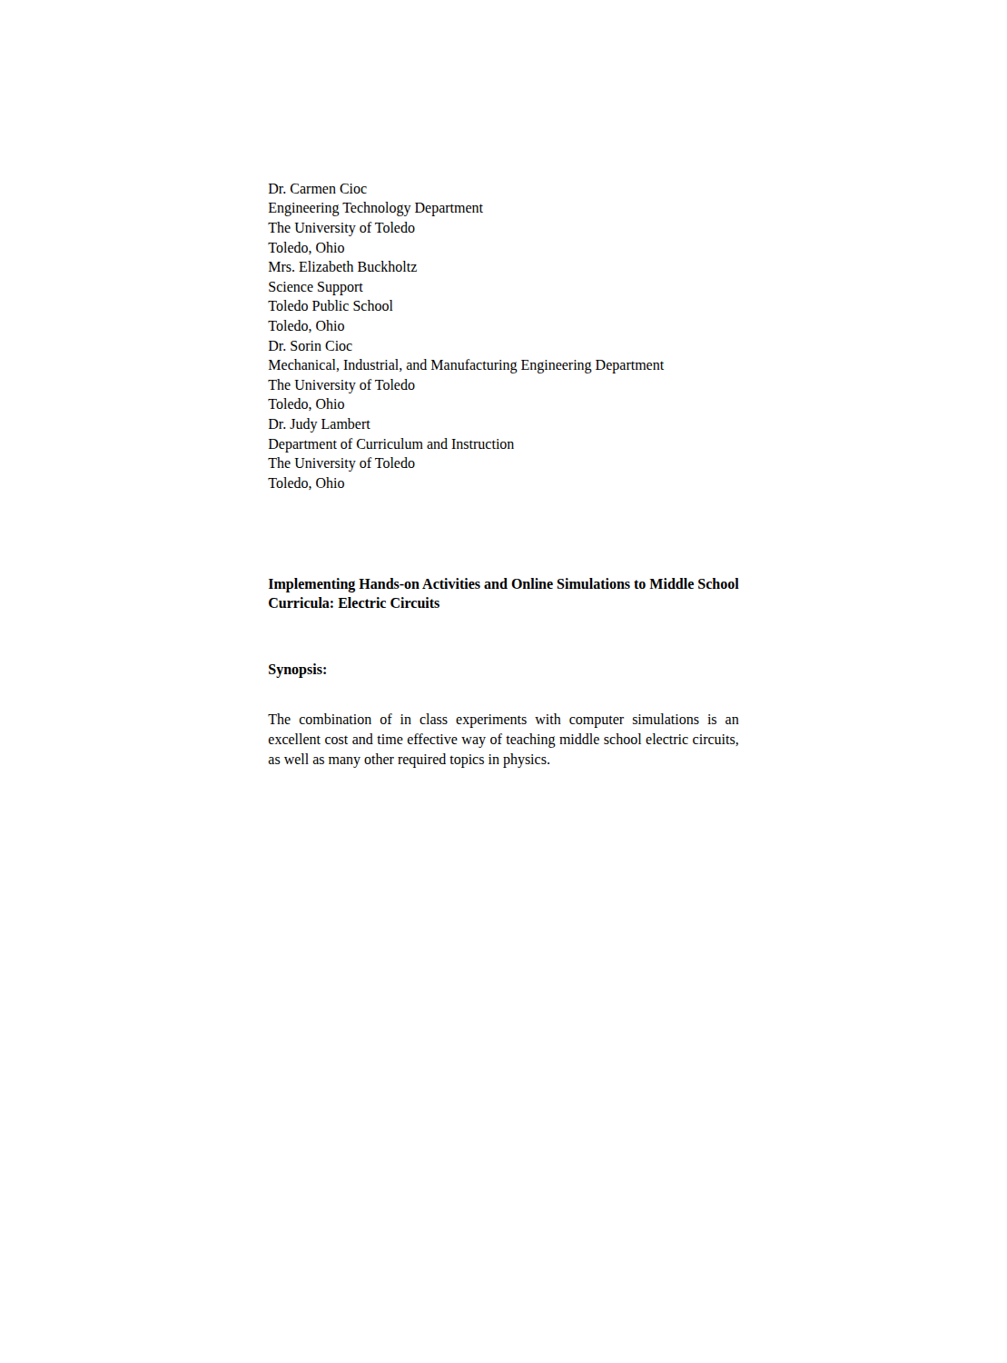Dr. Carmen Cioc
Engineering Technology Department
The University of Toledo
Toledo, Ohio
Mrs. Elizabeth Buckholtz
Science Support
Toledo Public School
Toledo, Ohio
Dr. Sorin Cioc
Mechanical, Industrial, and Manufacturing Engineering Department
The University of Toledo
Toledo, Ohio
Dr. Judy Lambert
Department of Curriculum and Instruction
The University of Toledo
Toledo, Ohio
Implementing Hands-on Activities and Online Simulations to Middle School
Curricula: Electric Circuits
Synopsis:
The combination of in class experiments with computer simulations is an excellent cost and time effective way of teaching middle school electric circuits, as well as many other required topics in physics.